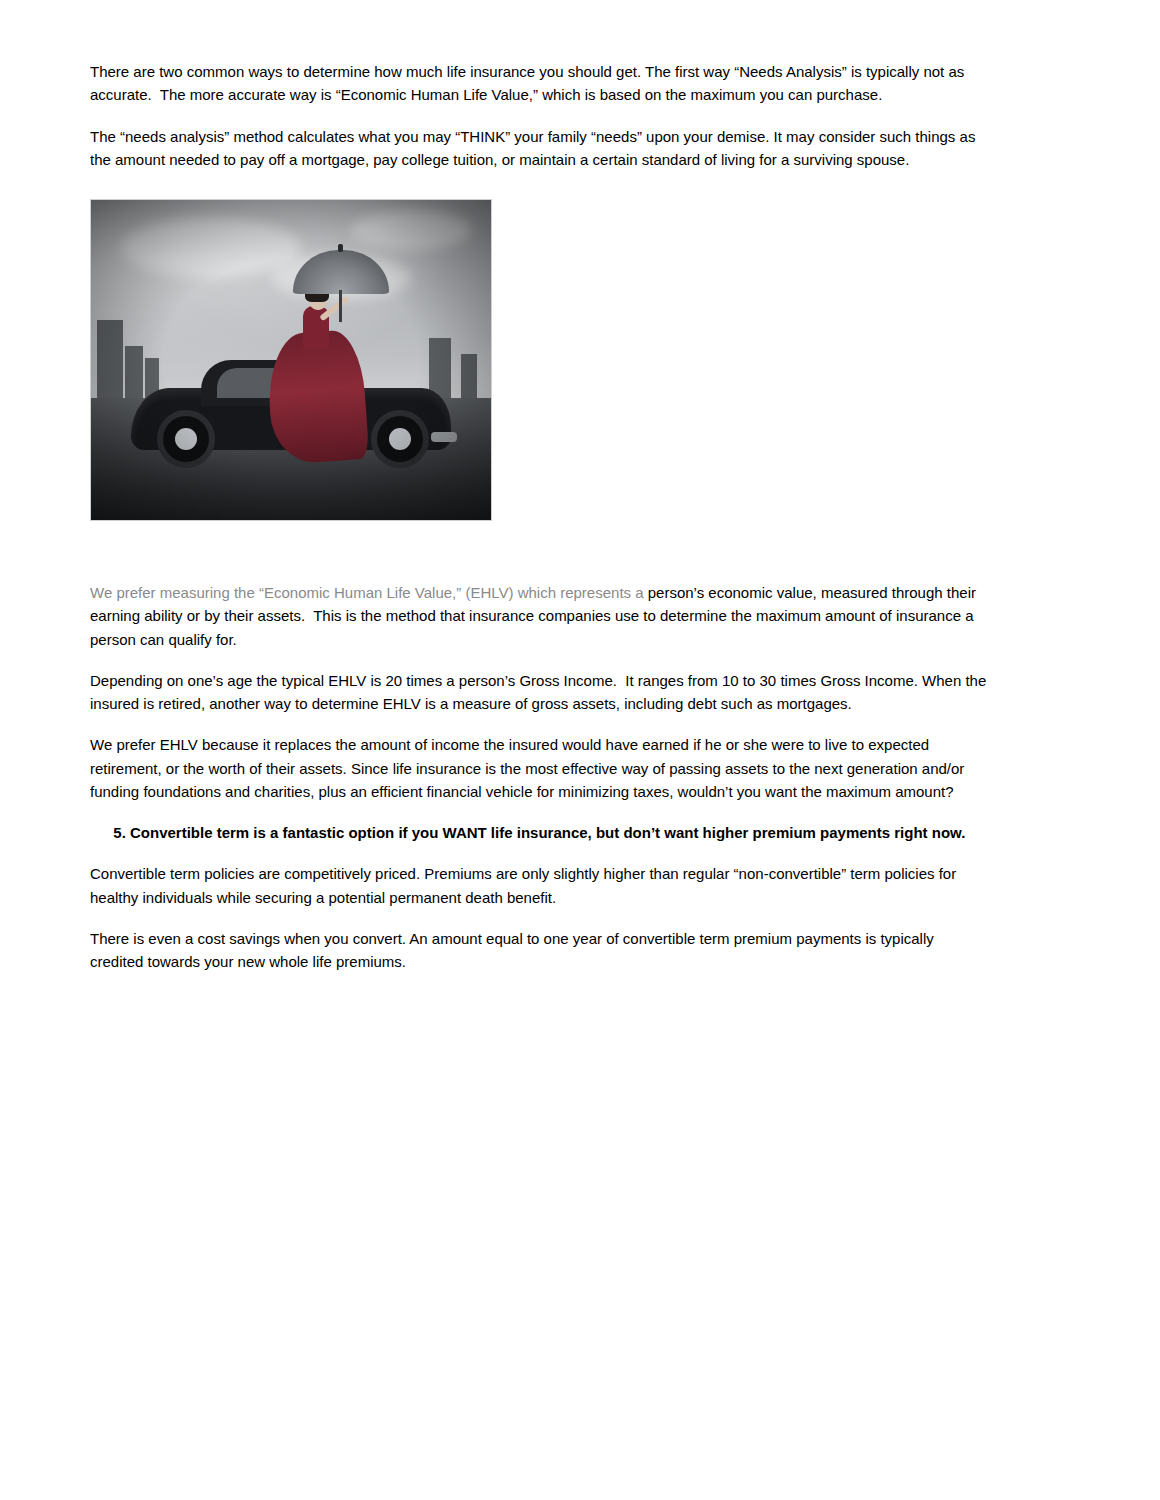There are two common ways to determine how much life insurance you should get. The first way “Needs Analysis” is typically not as accurate. The more accurate way is “Economic Human Life Value,” which is based on the maximum you can purchase.
The “needs analysis” method calculates what you may “THINK” your family “needs” upon your demise. It may consider such things as the amount needed to pay off a mortgage, pay college tuition, or maintain a certain standard of living for a surviving spouse.
We prefer measuring the “Economic Human Life Value,” (EHLV) which represents a person’s economic value, measured through their earning ability or by their assets. This is the method that insurance companies use to determine the maximum amount of insurance a person can qualify for.
Depending on one’s age the typical EHLV is 20 times a person’s Gross Income. It ranges from 10 to 30 times Gross Income. When the insured is retired, another way to determine EHLV is a measure of gross assets, including debt such as mortgages.
We prefer EHLV because it replaces the amount of income the insured would have earned if he or she were to live to expected retirement, or the worth of their assets. Since life insurance is the most effective way of passing assets to the next generation and/or funding foundations and charities, plus an efficient financial vehicle for minimizing taxes, wouldn’t you want the maximum amount?
Convertible term is a fantastic option if you WANT life insurance, but don’t want higher premium payments right now.
Convertible term policies are competitively priced. Premiums are only slightly higher than regular “non-convertible” term policies for healthy individuals while securing a potential permanent death benefit.
There is even a cost savings when you convert. An amount equal to one year of convertible term premium payments is typically credited towards your new whole life premiums.